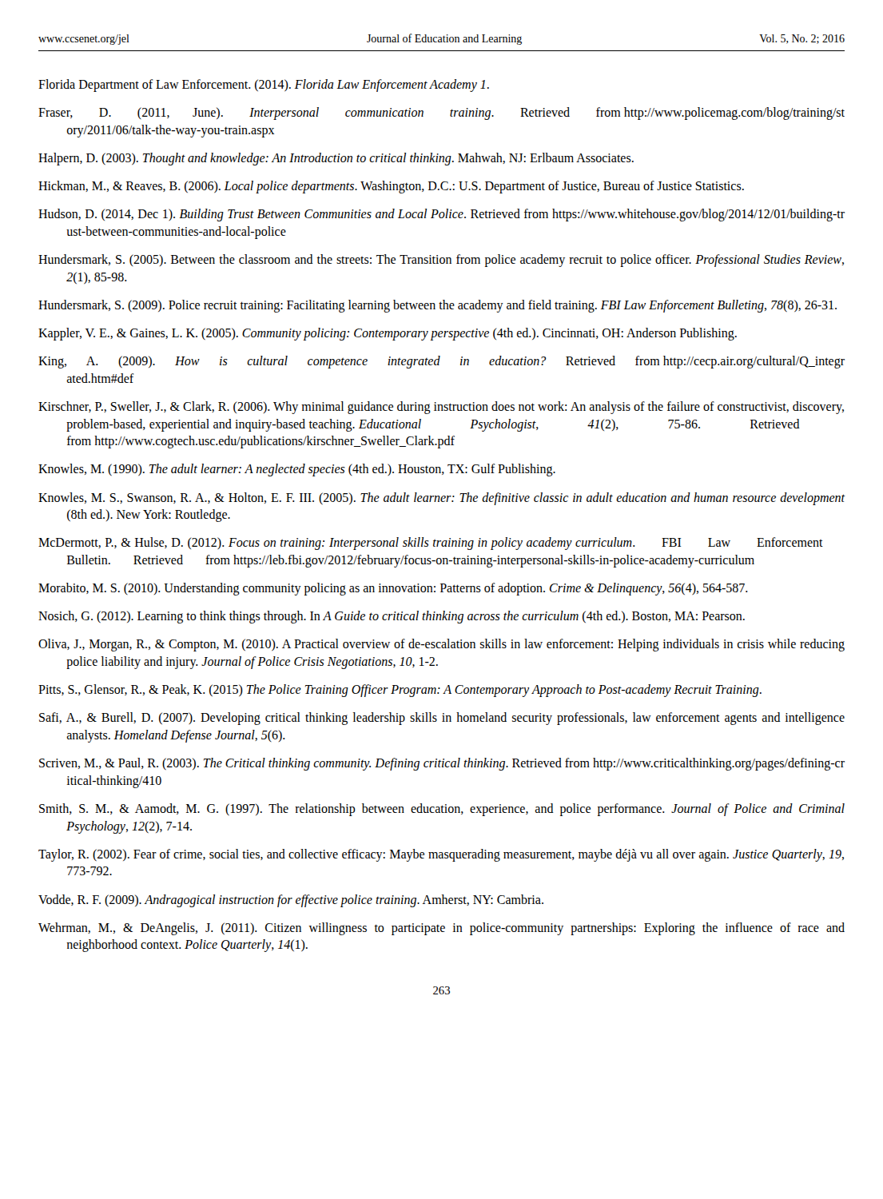www.ccsenet.org/jel Journal of Education and Learning Vol. 5, No. 2; 2016
Florida Department of Law Enforcement. (2014). Florida Law Enforcement Academy 1.
Fraser, D. (2011, June). Interpersonal communication training. Retrieved from http://www.policemag.com/blog/training/story/2011/06/talk-the-way-you-train.aspx
Halpern, D. (2003). Thought and knowledge: An Introduction to critical thinking. Mahwah, NJ: Erlbaum Associates.
Hickman, M., & Reaves, B. (2006). Local police departments. Washington, D.C.: U.S. Department of Justice, Bureau of Justice Statistics.
Hudson, D. (2014, Dec 1). Building Trust Between Communities and Local Police. Retrieved from https://www.whitehouse.gov/blog/2014/12/01/building-trust-between-communities-and-local-police
Hundersmark, S. (2005). Between the classroom and the streets: The Transition from police academy recruit to police officer. Professional Studies Review, 2(1), 85-98.
Hundersmark, S. (2009). Police recruit training: Facilitating learning between the academy and field training. FBI Law Enforcement Bulleting, 78(8), 26-31.
Kappler, V. E., & Gaines, L. K. (2005). Community policing: Contemporary perspective (4th ed.). Cincinnati, OH: Anderson Publishing.
King, A. (2009). How is cultural competence integrated in education? Retrieved from http://cecp.air.org/cultural/Q_integrated.htm#def
Kirschner, P., Sweller, J., & Clark, R. (2006). Why minimal guidance during instruction does not work: An analysis of the failure of constructivist, discovery, problem-based, experiential and inquiry-based teaching. Educational Psychologist, 41(2), 75-86. Retrieved from http://www.cogtech.usc.edu/publications/kirschner_Sweller_Clark.pdf
Knowles, M. (1990). The adult learner: A neglected species (4th ed.). Houston, TX: Gulf Publishing.
Knowles, M. S., Swanson, R. A., & Holton, E. F. III. (2005). The adult learner: The definitive classic in adult education and human resource development (8th ed.). New York: Routledge.
McDermott, P., & Hulse, D. (2012). Focus on training: Interpersonal skills training in policy academy curriculum. FBI Law Enforcement Bulletin. Retrieved from https://leb.fbi.gov/2012/february/focus-on-training-interpersonal-skills-in-police-academy-curriculum
Morabito, M. S. (2010). Understanding community policing as an innovation: Patterns of adoption. Crime & Delinquency, 56(4), 564-587.
Nosich, G. (2012). Learning to think things through. In A Guide to critical thinking across the curriculum (4th ed.). Boston, MA: Pearson.
Oliva, J., Morgan, R., & Compton, M. (2010). A Practical overview of de-escalation skills in law enforcement: Helping individuals in crisis while reducing police liability and injury. Journal of Police Crisis Negotiations, 10, 1-2.
Pitts, S., Glensor, R., & Peak, K. (2015) The Police Training Officer Program: A Contemporary Approach to Post-academy Recruit Training.
Safi, A., & Burell, D. (2007). Developing critical thinking leadership skills in homeland security professionals, law enforcement agents and intelligence analysts. Homeland Defense Journal, 5(6).
Scriven, M., & Paul, R. (2003). The Critical thinking community. Defining critical thinking. Retrieved from http://www.criticalthinking.org/pages/defining-critical-thinking/410
Smith, S. M., & Aamodt, M. G. (1997). The relationship between education, experience, and police performance. Journal of Police and Criminal Psychology, 12(2), 7-14.
Taylor, R. (2002). Fear of crime, social ties, and collective efficacy: Maybe masquerading measurement, maybe déjà vu all over again. Justice Quarterly, 19, 773-792.
Vodde, R. F. (2009). Andragogical instruction for effective police training. Amherst, NY: Cambria.
Wehrman, M., & DeAngelis, J. (2011). Citizen willingness to participate in police-community partnerships: Exploring the influence of race and neighborhood context. Police Quarterly, 14(1).
263